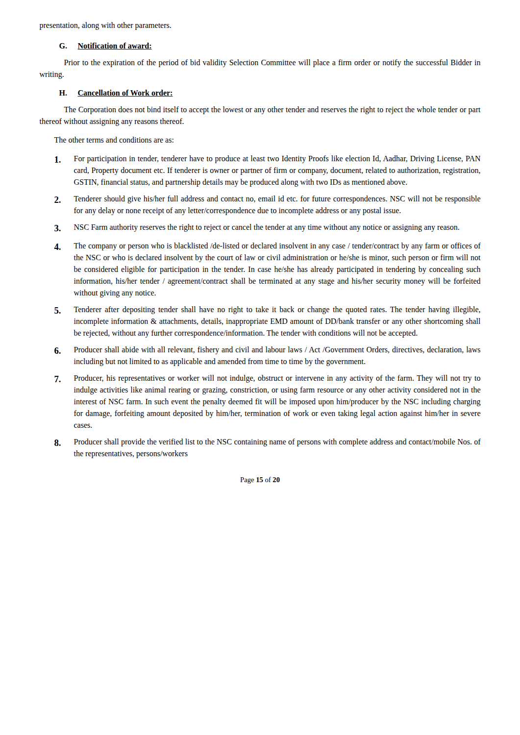presentation, along with other parameters.
G. Notification of award:
Prior to the expiration of the period of bid validity Selection Committee will place a firm order or notify the successful Bidder in writing.
H. Cancellation of Work order:
The Corporation does not bind itself to accept the lowest or any other tender and reserves the right to reject the whole tender or part thereof without assigning any reasons thereof.
The other terms and conditions are as:
For participation in tender, tenderer have to produce at least two Identity Proofs like election Id, Aadhar, Driving License, PAN card, Property document etc. If tenderer is owner or partner of firm or company, document, related to authorization, registration, GSTIN, financial status, and partnership details may be produced along with two IDs as mentioned above.
Tenderer should give his/her full address and contact no, email id etc. for future correspondences. NSC will not be responsible for any delay or none receipt of any letter/correspondence due to incomplete address or any postal issue.
NSC Farm authority reserves the right to reject or cancel the tender at any time without any notice or assigning any reason.
The company or person who is blacklisted /de-listed or declared insolvent in any case / tender/contract by any farm or offices of the NSC or who is declared insolvent by the court of law or civil administration or he/she is minor, such person or firm will not be considered eligible for participation in the tender. In case he/she has already participated in tendering by concealing such information, his/her tender / agreement/contract shall be terminated at any stage and his/her security money will be forfeited without giving any notice.
Tenderer after depositing tender shall have no right to take it back or change the quoted rates. The tender having illegible, incomplete information & attachments, details, inappropriate EMD amount of DD/bank transfer or any other shortcoming shall be rejected, without any further correspondence/information. The tender with conditions will not be accepted.
Producer shall abide with all relevant, fishery and civil and labour laws / Act /Government Orders, directives, declaration, laws including but not limited to as applicable and amended from time to time by the government.
Producer, his representatives or worker will not indulge, obstruct or intervene in any activity of the farm. They will not try to indulge activities like animal rearing or grazing, constriction, or using farm resource or any other activity considered not in the interest of NSC farm. In such event the penalty deemed fit will be imposed upon him/producer by the NSC including charging for damage, forfeiting amount deposited by him/her, termination of work or even taking legal action against him/her in severe cases.
Producer shall provide the verified list to the NSC containing name of persons with complete address and contact/mobile Nos. of the representatives, persons/workers
Page 15 of 20